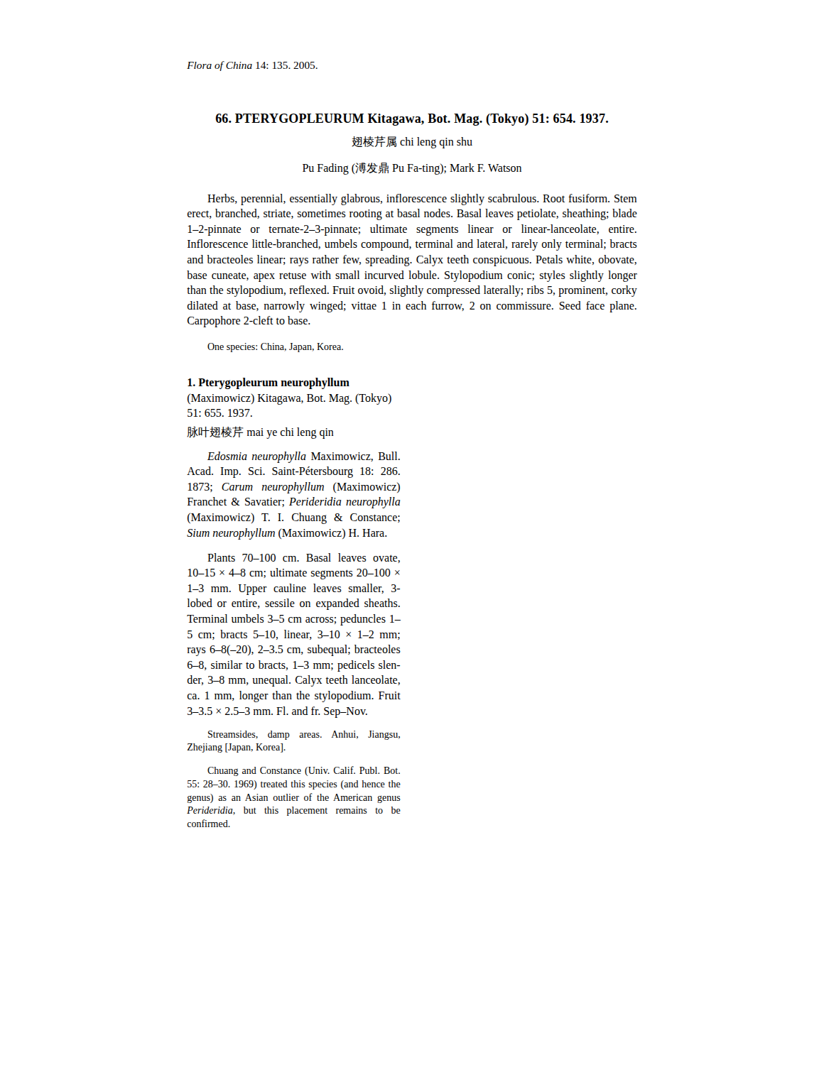Flora of China 14: 135. 2005.
66. PTERYGOPLEURUM Kitagawa, Bot. Mag. (Tokyo) 51: 654. 1937.
翅棱芹属 chi leng qin shu
Pu Fading (溥发鼎 Pu Fa-ting); Mark F. Watson
Herbs, perennial, essentially glabrous, inflorescence slightly scabrulous. Root fusiform. Stem erect, branched, striate, sometimes rooting at basal nodes. Basal leaves petiolate, sheathing; blade 1–2-pinnate or ternate-2–3-pinnate; ultimate segments linear or linear-lanceolate, entire. Inflorescence little-branched, umbels compound, terminal and lateral, rarely only terminal; bracts and bracteoles linear; rays rather few, spreading. Calyx teeth conspicuous. Petals white, obovate, base cuneate, apex retuse with small incurved lobule. Stylopodium conic; styles slightly longer than the stylopodium, reflexed. Fruit ovoid, slightly compressed laterally; ribs 5, prominent, corky dilated at base, narrowly winged; vittae 1 in each furrow, 2 on commissure. Seed face plane. Carpophore 2-cleft to base.
One species: China, Japan, Korea.
1. Pterygopleurum neurophyllum (Maximowicz) Kitagawa, Bot. Mag. (Tokyo) 51: 655. 1937.
脉叶翅棱芹 mai ye chi leng qin
Edosmia neurophylla Maximowicz, Bull. Acad. Imp. Sci. Saint-Pétersbourg 18: 286. 1873; Carum neurophyllum (Maximowicz) Franchet & Savatier; Perideridia neurophylla (Maximowicz) T. I. Chuang & Constance; Sium neurophyllum (Maximowicz) H. Hara.
Plants 70–100 cm. Basal leaves ovate, 10–15 × 4–8 cm; ultimate segments 20–100 × 1–3 mm. Upper cauline leaves smaller, 3-lobed or entire, sessile on expanded sheaths. Terminal umbels 3–5 cm across; peduncles 1–5 cm; bracts 5–10, linear, 3–10 × 1–2 mm; rays 6–8(–20), 2–3.5 cm, subequal; bracteoles 6–8, similar to bracts, 1–3 mm; pedicels slender, 3–8 mm, unequal. Calyx teeth lanceolate, ca. 1 mm, longer than the stylopodium. Fruit 3–3.5 × 2.5–3 mm. Fl. and fr. Sep–Nov.
Streamsides, damp areas. Anhui, Jiangsu, Zhejiang [Japan, Korea].
Chuang and Constance (Univ. Calif. Publ. Bot. 55: 28–30. 1969) treated this species (and hence the genus) as an Asian outlier of the American genus Perideridia, but this placement remains to be confirmed.